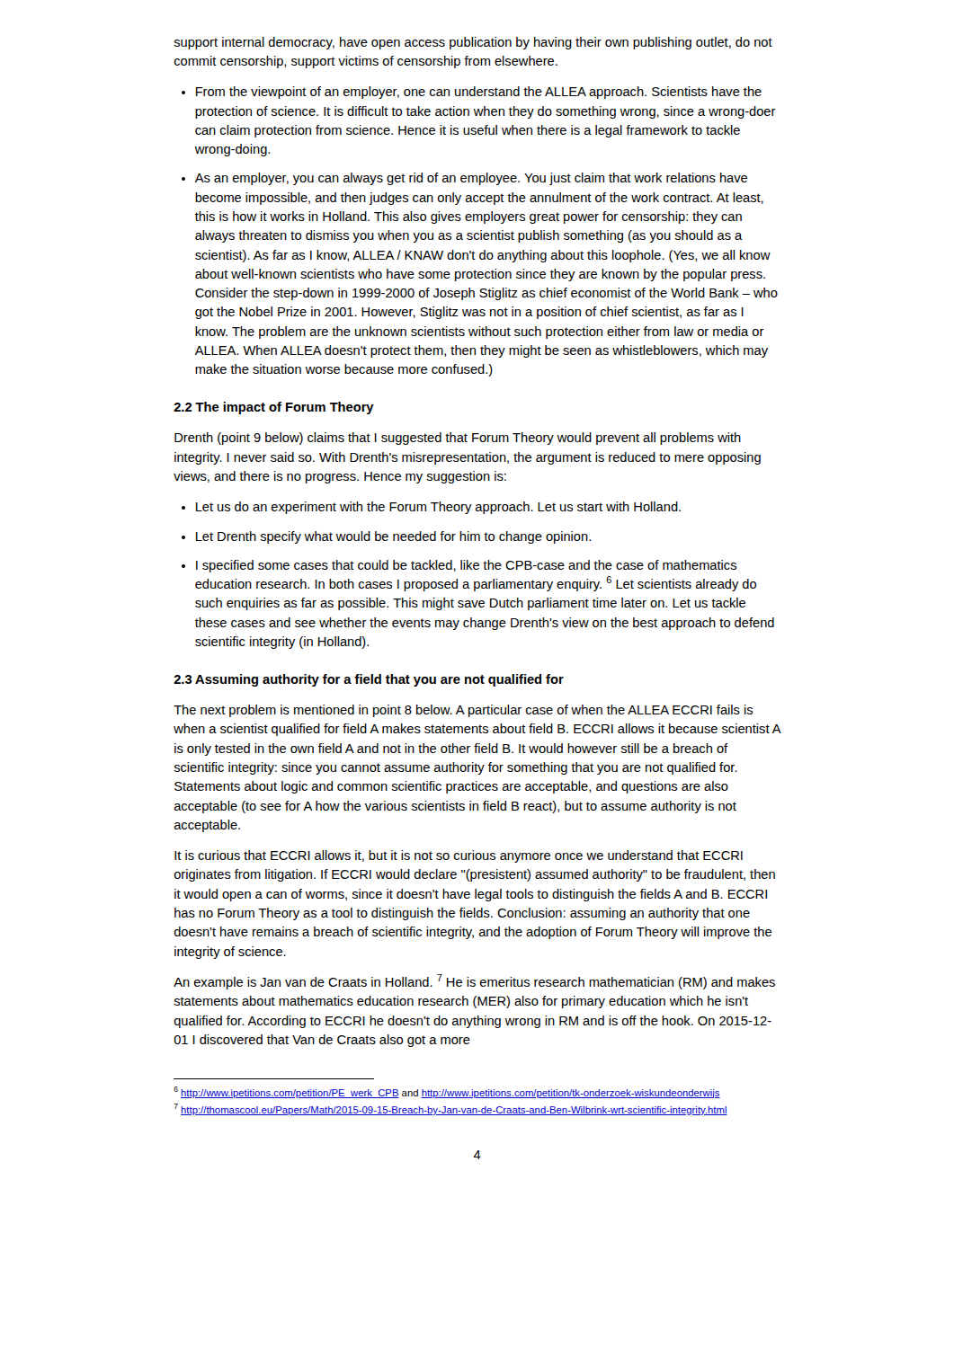support internal democracy, have open access publication by having their own publishing outlet, do not commit censorship, support victims of censorship from elsewhere.
From the viewpoint of an employer, one can understand the ALLEA approach. Scientists have the protection of science. It is difficult to take action when they do something wrong, since a wrong-doer can claim protection from science. Hence it is useful when there is a legal framework to tackle wrong-doing.
As an employer, you can always get rid of an employee. You just claim that work relations have become impossible, and then judges can only accept the annulment of the work contract. At least, this is how it works in Holland. This also gives employers great power for censorship: they can always threaten to dismiss you when you as a scientist publish something (as you should as a scientist). As far as I know, ALLEA / KNAW don't do anything about this loophole. (Yes, we all know about well-known scientists who have some protection since they are known by the popular press. Consider the step-down in 1999-2000 of Joseph Stiglitz as chief economist of the World Bank – who got the Nobel Prize in 2001. However, Stiglitz was not in a position of chief scientist, as far as I know. The problem are the unknown scientists without such protection either from law or media or ALLEA. When ALLEA doesn't protect them, then they might be seen as whistleblowers, which may make the situation worse because more confused.)
2.2 The impact of Forum Theory
Drenth (point 9 below) claims that I suggested that Forum Theory would prevent all problems with integrity. I never said so. With Drenth's misrepresentation, the argument is reduced to mere opposing views, and there is no progress. Hence my suggestion is:
Let us do an experiment with the Forum Theory approach. Let us start with Holland.
Let Drenth specify what would be needed for him to change opinion.
I specified some cases that could be tackled, like the CPB-case and the case of mathematics education research. In both cases I proposed a parliamentary enquiry. 6 Let scientists already do such enquiries as far as possible. This might save Dutch parliament time later on. Let us tackle these cases and see whether the events may change Drenth's view on the best approach to defend scientific integrity (in Holland).
2.3 Assuming authority for a field that you are not qualified for
The next problem is mentioned in point 8 below. A particular case of when the ALLEA ECCRI fails is when a scientist qualified for field A makes statements about field B. ECCRI allows it because scientist A is only tested in the own field A and not in the other field B. It would however still be a breach of scientific integrity: since you cannot assume authority for something that you are not qualified for. Statements about logic and common scientific practices are acceptable, and questions are also acceptable (to see for A how the various scientists in field B react), but to assume authority is not acceptable.
It is curious that ECCRI allows it, but it is not so curious anymore once we understand that ECCRI originates from litigation. If ECCRI would declare "(presistent) assumed authority" to be fraudulent, then it would open a can of worms, since it doesn't have legal tools to distinguish the fields A and B. ECCRI has no Forum Theory as a tool to distinguish the fields. Conclusion: assuming an authority that one doesn't have remains a breach of scientific integrity, and the adoption of Forum Theory will improve the integrity of science.
An example is Jan van de Craats in Holland. 7 He is emeritus research mathematician (RM) and makes statements about mathematics education research (MER) also for primary education which he isn't qualified for. According to ECCRI he doesn't do anything wrong in RM and is off the hook. On 2015-12-01 I discovered that Van de Craats also got a more
6 http://www.ipetitions.com/petition/PE_werk_CPB and http://www.ipetitions.com/petition/tk-onderzoek-wiskundeonderwijs
7 http://thomascool.eu/Papers/Math/2015-09-15-Breach-by-Jan-van-de-Craats-and-Ben-Wilbrink-wrt-scientific-integrity.html
4